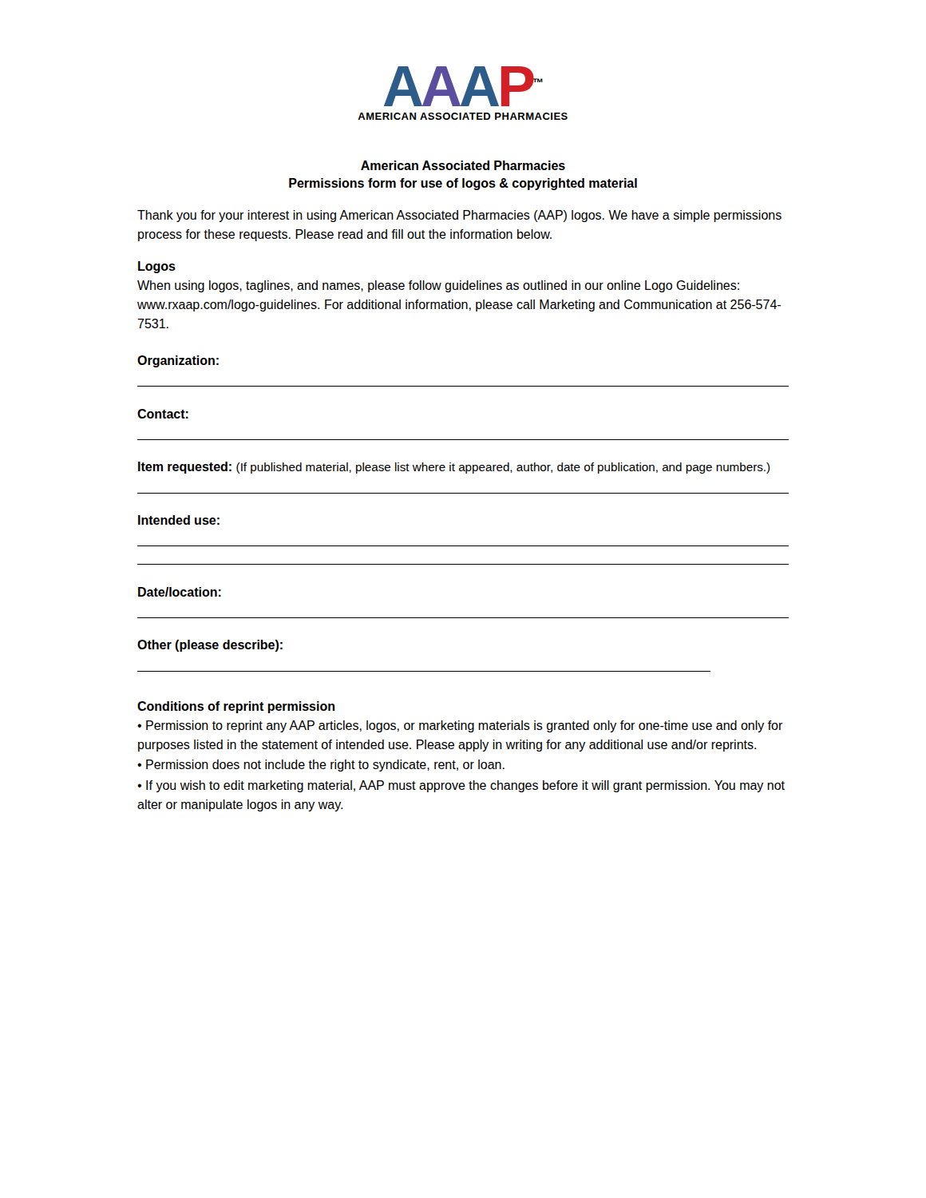AAAP™
AMERICAN ASSOCIATED PHARMACIES
American Associated Pharmacies Permissions form for use of logos & copyrighted material
Thank you for your interest in using American Associated Pharmacies (AAP) logos. We have a simple permissions process for these requests. Please read and fill out the information below.
Logos
When using logos, taglines, and names, please follow guidelines as outlined in our online Logo Guidelines: www.rxaap.com/logo-guidelines. For additional information, please call Marketing and Communication at 256-574-7531.
Organization:
Contact:
Item requested: (If published material, please list where it appeared, author, date of publication, and page numbers.)
Intended use:
Date/location:
Other (please describe):
Conditions of reprint permission
Permission to reprint any AAP articles, logos, or marketing materials is granted only for one-time use and only for purposes listed in the statement of intended use. Please apply in writing for any additional use and/or reprints.
Permission does not include the right to syndicate, rent, or loan.
If you wish to edit marketing material, AAP must approve the changes before it will grant permission. You may not alter or manipulate logos in any way.